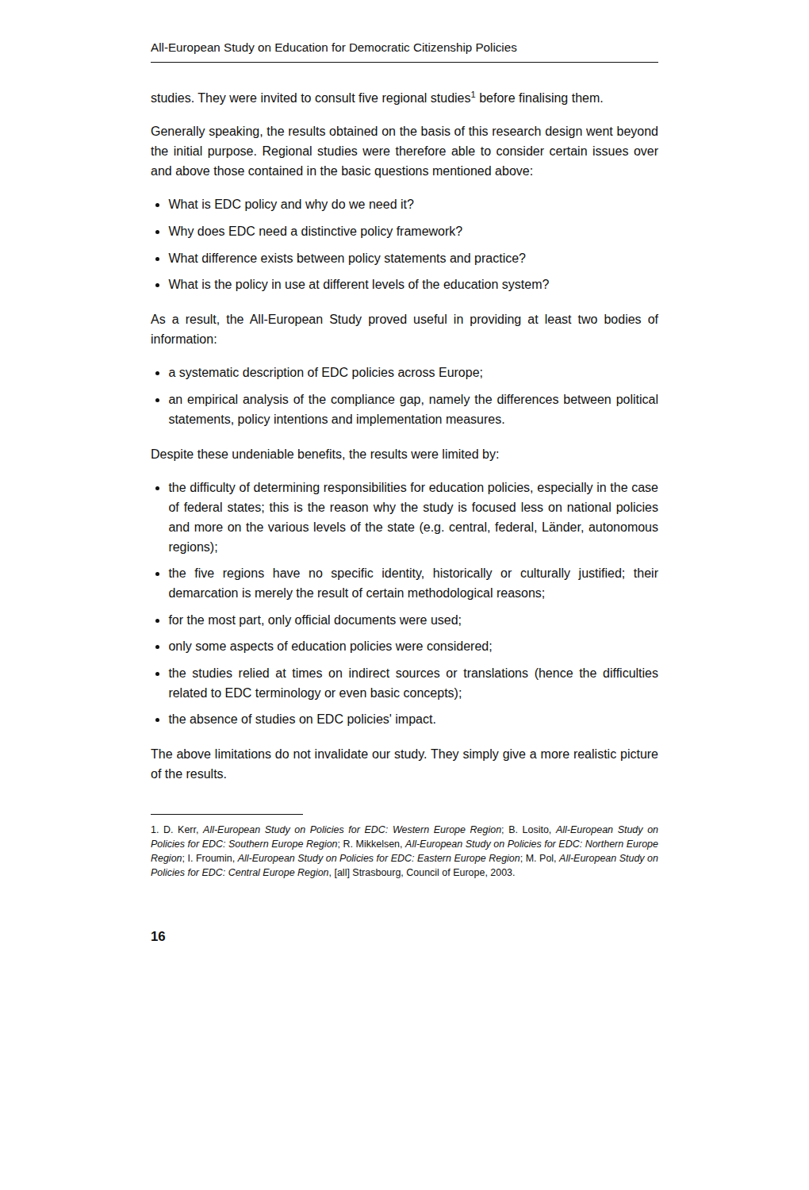All-European Study on Education for Democratic Citizenship Policies
studies. They were invited to consult five regional studies1 before finalising them.
Generally speaking, the results obtained on the basis of this research design went beyond the initial purpose. Regional studies were therefore able to consider certain issues over and above those contained in the basic questions mentioned above:
What is EDC policy and why do we need it?
Why does EDC need a distinctive policy framework?
What difference exists between policy statements and practice?
What is the policy in use at different levels of the education system?
As a result, the All-European Study proved useful in providing at least two bodies of information:
a systematic description of EDC policies across Europe;
an empirical analysis of the compliance gap, namely the differences between political statements, policy intentions and implementation measures.
Despite these undeniable benefits, the results were limited by:
the difficulty of determining responsibilities for education policies, especially in the case of federal states; this is the reason why the study is focused less on national policies and more on the various levels of the state (e.g. central, federal, Länder, autonomous regions);
the five regions have no specific identity, historically or culturally justified; their demarcation is merely the result of certain methodological reasons;
for the most part, only official documents were used;
only some aspects of education policies were considered;
the studies relied at times on indirect sources or translations (hence the difficulties related to EDC terminology or even basic concepts);
the absence of studies on EDC policies' impact.
The above limitations do not invalidate our study. They simply give a more realistic picture of the results.
1. D. Kerr, All-European Study on Policies for EDC: Western Europe Region; B. Losito, All-European Study on Policies for EDC: Southern Europe Region; R. Mikkelsen, All-European Study on Policies for EDC: Northern Europe Region; I. Froumin, All-European Study on Policies for EDC: Eastern Europe Region; M. Pol, All-European Study on Policies for EDC: Central Europe Region, [all] Strasbourg, Council of Europe, 2003.
16